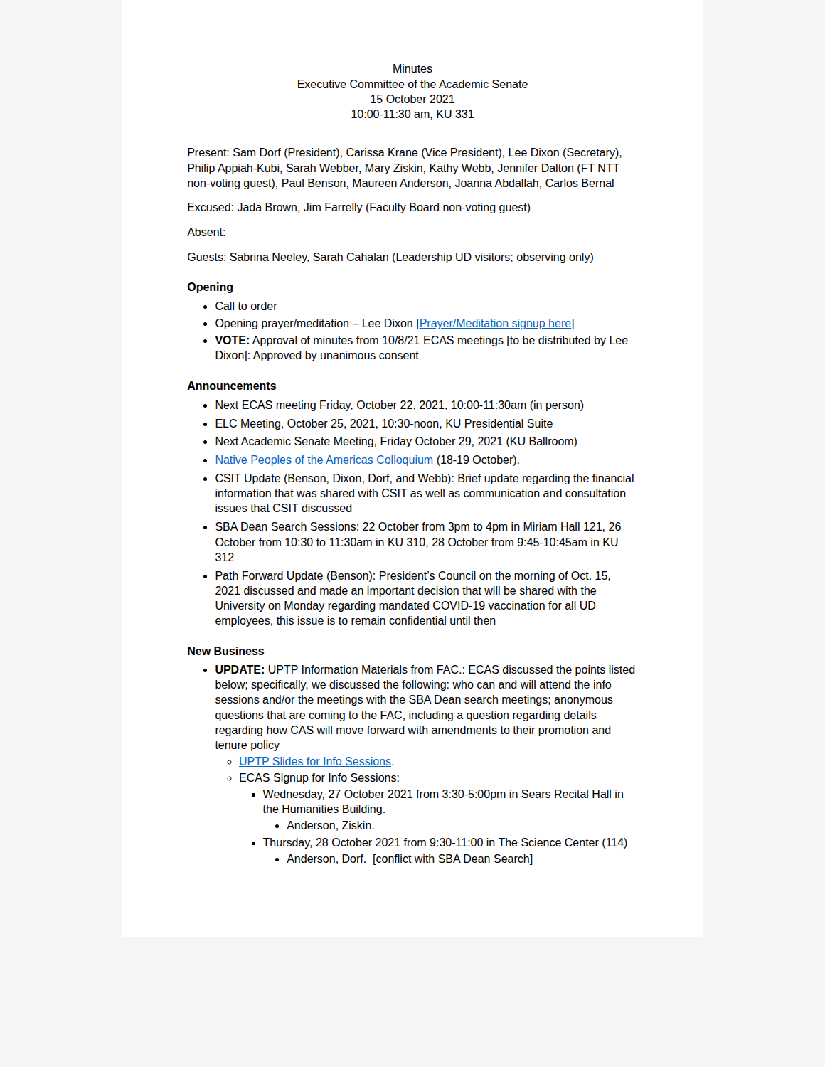Minutes
Executive Committee of the Academic Senate
15 October 2021
10:00-11:30 am, KU 331
Present: Sam Dorf (President), Carissa Krane (Vice President), Lee Dixon (Secretary), Philip Appiah-Kubi, Sarah Webber, Mary Ziskin, Kathy Webb, Jennifer Dalton (FT NTT non-voting guest), Paul Benson, Maureen Anderson, Joanna Abdallah, Carlos Bernal
Excused: Jada Brown, Jim Farrelly (Faculty Board non-voting guest)
Absent:
Guests: Sabrina Neeley, Sarah Cahalan (Leadership UD visitors; observing only)
Opening
Call to order
Opening prayer/meditation – Lee Dixon [Prayer/Meditation signup here]
VOTE: Approval of minutes from 10/8/21 ECAS meetings [to be distributed by Lee Dixon]: Approved by unanimous consent
Announcements
Next ECAS meeting Friday, October 22, 2021, 10:00-11:30am (in person)
ELC Meeting, October 25, 2021, 10:30-noon, KU Presidential Suite
Next Academic Senate Meeting, Friday October 29, 2021 (KU Ballroom)
Native Peoples of the Americas Colloquium (18-19 October).
CSIT Update (Benson, Dixon, Dorf, and Webb): Brief update regarding the financial information that was shared with CSIT as well as communication and consultation issues that CSIT discussed
SBA Dean Search Sessions: 22 October from 3pm to 4pm in Miriam Hall 121, 26 October from 10:30 to 11:30am in KU 310, 28 October from 9:45-10:45am in KU 312
Path Forward Update (Benson): President’s Council on the morning of Oct. 15, 2021 discussed and made an important decision that will be shared with the University on Monday regarding mandated COVID-19 vaccination for all UD employees, this issue is to remain confidential until then
New Business
UPDATE: UPTP Information Materials from FAC.: ECAS discussed the points listed below; specifically, we discussed the following: who can and will attend the info sessions and/or the meetings with the SBA Dean search meetings; anonymous questions that are coming to the FAC, including a question regarding details regarding how CAS will move forward with amendments to their promotion and tenure policy
UPTP Slides for Info Sessions.
ECAS Signup for Info Sessions:
Wednesday, 27 October 2021 from 3:30-5:00pm in Sears Recital Hall in the Humanities Building.
Anderson, Ziskin.
Thursday, 28 October 2021 from 9:30-11:00 in The Science Center (114)
Anderson, Dorf. [conflict with SBA Dean Search]